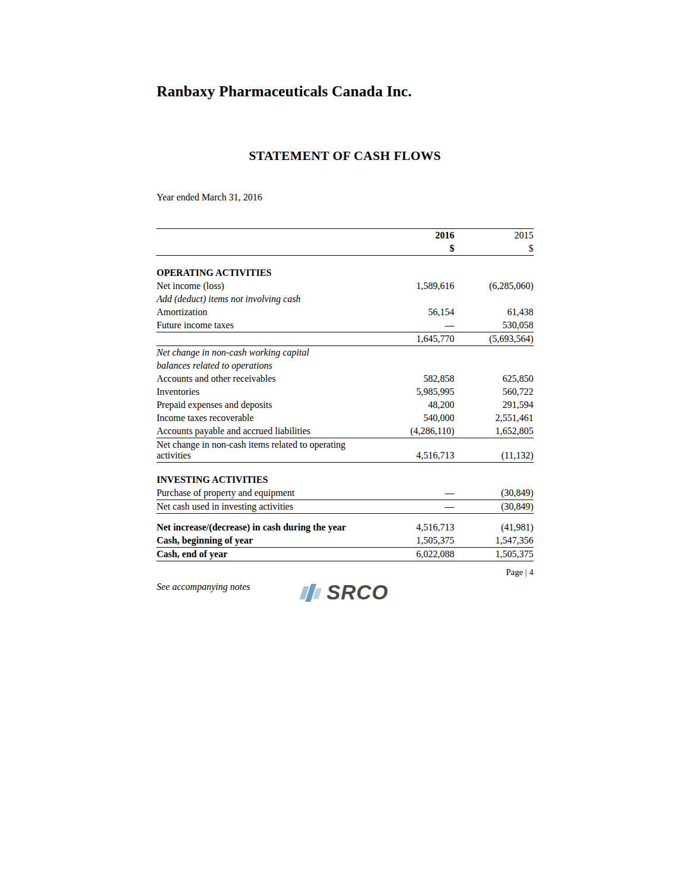Ranbaxy Pharmaceuticals Canada Inc.
STATEMENT OF CASH FLOWS
Year ended March 31, 2016
| | 2016 | 2015 |
| | $ | $ |
| OPERATING ACTIVITIES | | |
| Net income (loss) | 1,589,616 | (6,285,060) |
| Add (deduct) items not involving cash | | |
| Amortization | 56,154 | 61,438 |
| Future income taxes | — | 530,058 |
| | 1,645,770 | (5,693,564) |
| Net change in non-cash working capital | | |
| balances related to operations | | |
| Accounts and other receivables | 582,858 | 625,850 |
| Inventories | 5,985,995 | 560,722 |
| Prepaid expenses and deposits | 48,200 | 291,594 |
| Income taxes recoverable | 540,000 | 2,551,461 |
| Accounts payable and accrued liabilities | (4,286,110) | 1,652,805 |
| Net change in non-cash items related to operating activities | 4,516,713 | (11,132) |
| INVESTING ACTIVITIES | | |
| Purchase of property and equipment | — | (30,849) |
| Net cash used in investing activities | — | (30,849) |
| Net increase/(decrease) in cash during the year | 4,516,713 | (41,981) |
| Cash, beginning of year | 1,505,375 | 1,547,356 |
| Cash, end of year | 6,022,088 | 1,505,375 |
See accompanying notes
Page | 4
SRCO